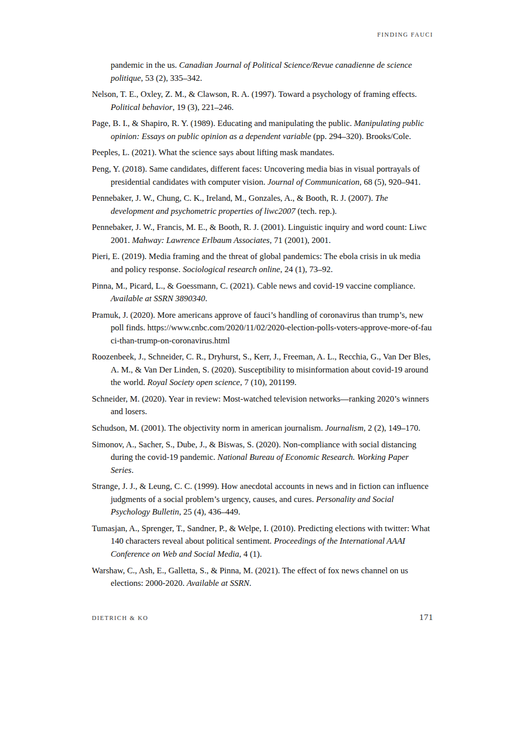Finding Fauci
pandemic in the us. Canadian Journal of Political Science/Revue canadienne de science politique, 53 (2), 335–342.
Nelson, T. E., Oxley, Z. M., & Clawson, R. A. (1997). Toward a psychology of framing effects. Political behavior, 19 (3), 221–246.
Page, B. I., & Shapiro, R. Y. (1989). Educating and manipulating the public. Manipulating public opinion: Essays on public opinion as a dependent variable (pp. 294–320). Brooks/Cole.
Peeples, L. (2021). What the science says about lifting mask mandates.
Peng, Y. (2018). Same candidates, different faces: Uncovering media bias in visual portrayals of presidential candidates with computer vision. Journal of Communication, 68 (5), 920–941.
Pennebaker, J. W., Chung, C. K., Ireland, M., Gonzales, A., & Booth, R. J. (2007). The development and psychometric properties of liwc2007 (tech. rep.).
Pennebaker, J. W., Francis, M. E., & Booth, R. J. (2001). Linguistic inquiry and word count: Liwc 2001. Mahway: Lawrence Erlbaum Associates, 71 (2001), 2001.
Pieri, E. (2019). Media framing and the threat of global pandemics: The ebola crisis in uk media and policy response. Sociological research online, 24 (1), 73–92.
Pinna, M., Picard, L., & Goessmann, C. (2021). Cable news and covid-19 vaccine compliance. Available at SSRN 3890340.
Pramuk, J. (2020). More americans approve of fauci’s handling of coronavirus than trump’s, new poll finds. https://www.cnbc.com/2020/11/02/2020-election-polls-voters-approve-more-of-fauci-than-trump-on-coronavirus.html
Roozenbeek, J., Schneider, C. R., Dryhurst, S., Kerr, J., Freeman, A. L., Recchia, G., Van Der Bles, A. M., & Van Der Linden, S. (2020). Susceptibility to misinformation about covid-19 around the world. Royal Society open science, 7 (10), 201199.
Schneider, M. (2020). Year in review: Most-watched television networks—ranking 2020’s winners and losers.
Schudson, M. (2001). The objectivity norm in american journalism. Journalism, 2 (2), 149–170.
Simonov, A., Sacher, S., Dube, J., & Biswas, S. (2020). Non-compliance with social distancing during the covid-19 pandemic. National Bureau of Economic Research. Working Paper Series.
Strange, J. J., & Leung, C. C. (1999). How anecdotal accounts in news and in fiction can influence judgments of a social problem’s urgency, causes, and cures. Personality and Social Psychology Bulletin, 25 (4), 436–449.
Tumasjan, A., Sprenger, T., Sandner, P., & Welpe, I. (2010). Predicting elections with twitter: What 140 characters reveal about political sentiment. Proceedings of the International AAAI Conference on Web and Social Media, 4 (1).
Warshaw, C., Ash, E., Galletta, S., & Pinna, M. (2021). The effect of fox news channel on us elections: 2000-2020. Available at SSRN.
Dietrich & Ko 171